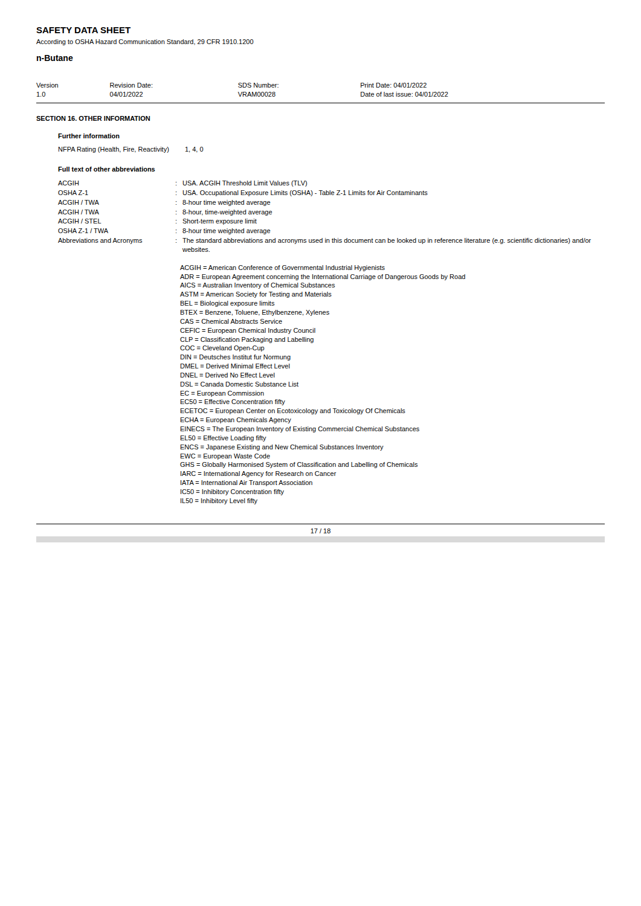SAFETY DATA SHEET
According to OSHA Hazard Communication Standard, 29 CFR 1910.1200
n-Butane
| Version 1.0 | Revision Date: 04/01/2022 | SDS Number: VRAM00028 | Print Date: 04/01/2022 Date of last issue: 04/01/2022 |
SECTION 16. OTHER INFORMATION
Further information
| NFPA Rating (Health, Fire, Reactivity) | 1, 4, 0 |
Full text of other abbreviations
| ACGIH | : | USA. ACGIH Threshold Limit Values (TLV) |
| OSHA Z-1 | : | USA. Occupational Exposure Limits (OSHA) - Table Z-1 Limits for Air Contaminants |
| ACGIH / TWA | : | 8-hour time weighted average |
| ACGIH / TWA | : | 8-hour, time-weighted average |
| ACGIH / STEL | : | Short-term exposure limit |
| OSHA Z-1 / TWA | : | 8-hour time weighted average |
| Abbreviations and Acronyms | : | The standard abbreviations and acronyms used in this document can be looked up in reference literature (e.g. scientific dictionaries) and/or websites. |
ACGIH = American Conference of Governmental Industrial Hygienists
ADR = European Agreement concerning the International Carriage of Dangerous Goods by Road
AICS = Australian Inventory of Chemical Substances
ASTM = American Society for Testing and Materials
BEL = Biological exposure limits
BTEX = Benzene, Toluene, Ethylbenzene, Xylenes
CAS = Chemical Abstracts Service
CEFIC = European Chemical Industry Council
CLP = Classification Packaging and Labelling
COC = Cleveland Open-Cup
DIN = Deutsches Institut fur Normung
DMEL = Derived Minimal Effect Level
DNEL = Derived No Effect Level
DSL = Canada Domestic Substance List
EC = European Commission
EC50 = Effective Concentration fifty
ECETOC = European Center on Ecotoxicology and Toxicology Of Chemicals
ECHA = European Chemicals Agency
EINECS = The European Inventory of Existing Commercial Chemical Substances
EL50 = Effective Loading fifty
ENCS = Japanese Existing and New Chemical Substances Inventory
EWC = European Waste Code
GHS = Globally Harmonised System of Classification and Labelling of Chemicals
IARC = International Agency for Research on Cancer
IATA = International Air Transport Association
IC50 = Inhibitory Concentration fifty
IL50 = Inhibitory Level fifty
17 / 18